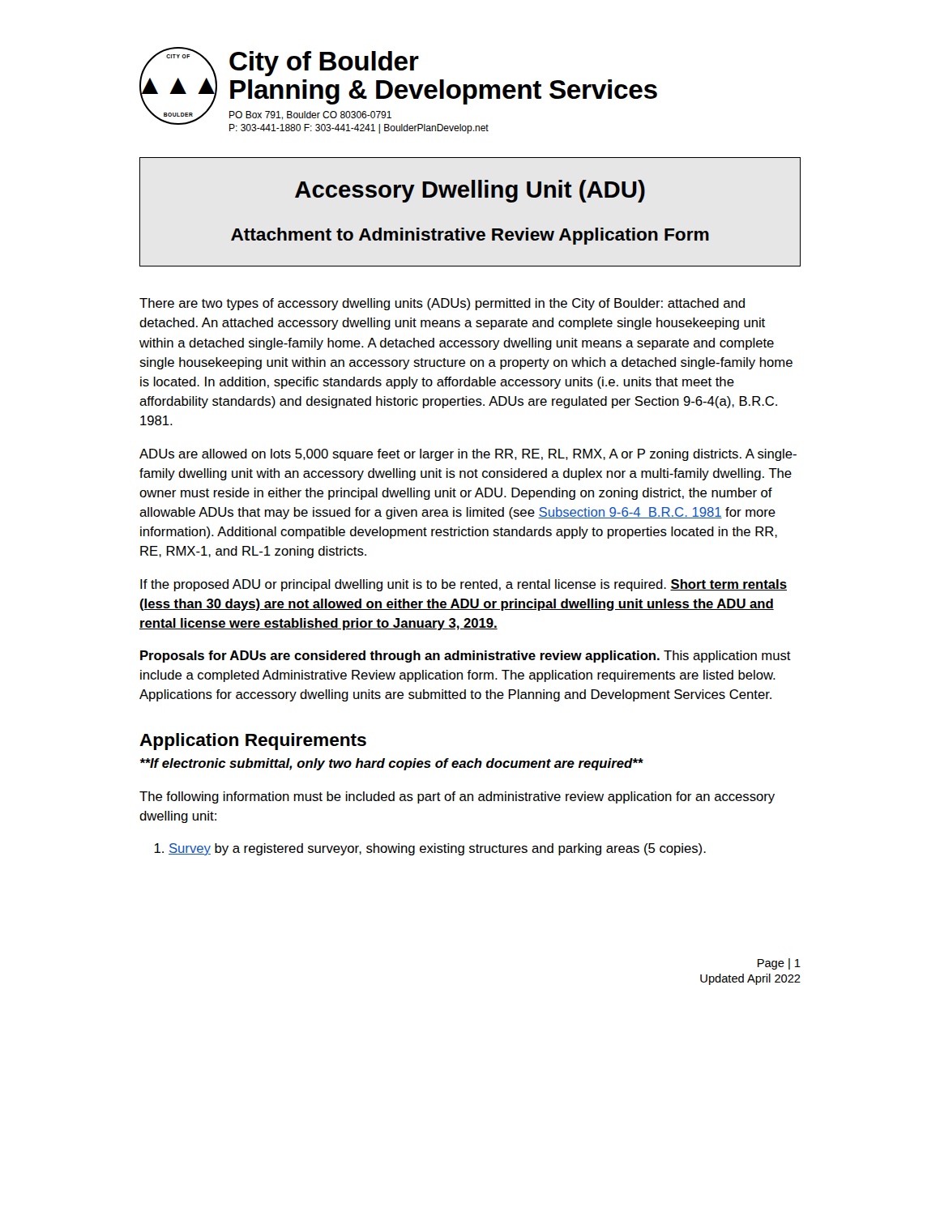CITY OF ▲▲▲ BOULDER
City of Boulder
Planning & Development Services
PO Box 791, Boulder CO 80306-0791
P: 303-441-1880 F: 303-441-4241 | BoulderPlanDevelop.net
Accessory Dwelling Unit (ADU)
Attachment to Administrative Review Application Form
There are two types of accessory dwelling units (ADUs) permitted in the City of Boulder: attached and detached. An attached accessory dwelling unit means a separate and complete single housekeeping unit within a detached single-family home. A detached accessory dwelling unit means a separate and complete single housekeeping unit within an accessory structure on a property on which a detached single-family home is located. In addition, specific standards apply to affordable accessory units (i.e. units that meet the affordability standards) and designated historic properties. ADUs are regulated per Section 9-6-4(a), B.R.C. 1981.
ADUs are allowed on lots 5,000 square feet or larger in the RR, RE, RL, RMX, A or P zoning districts. A single-family dwelling unit with an accessory dwelling unit is not considered a duplex nor a multi-family dwelling. The owner must reside in either the principal dwelling unit or ADU. Depending on zoning district, the number of allowable ADUs that may be issued for a given area is limited (see Subsection 9-6-4 B.R.C. 1981 for more information). Additional compatible development restriction standards apply to properties located in the RR, RE, RMX-1, and RL-1 zoning districts.
If the proposed ADU or principal dwelling unit is to be rented, a rental license is required. Short term rentals (less than 30 days) are not allowed on either the ADU or principal dwelling unit unless the ADU and rental license were established prior to January 3, 2019.
Proposals for ADUs are considered through an administrative review application. This application must include a completed Administrative Review application form. The application requirements are listed below. Applications for accessory dwelling units are submitted to the Planning and Development Services Center.
Application Requirements
**If electronic submittal, only two hard copies of each document are required**
The following information must be included as part of an administrative review application for an accessory dwelling unit:
Survey by a registered surveyor, showing existing structures and parking areas (5 copies).
Page | 1
Updated April 2022